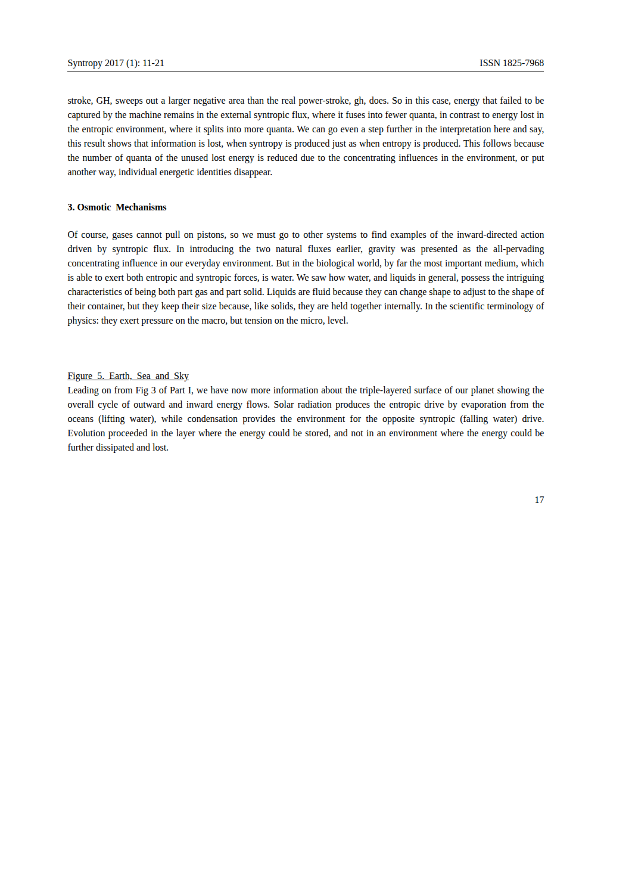Syntropy 2017 (1): 11-21
ISSN 1825-7968
stroke, GH, sweeps out a larger negative area than the real power-stroke, gh, does. So in this case, energy that failed to be captured by the machine remains in the external syntropic flux, where it fuses into fewer quanta, in contrast to energy lost in the entropic environment, where it splits into more quanta. We can go even a step further in the interpretation here and say, this result shows that information is lost, when syntropy is produced just as when entropy is produced. This follows because the number of quanta of the unused lost energy is reduced due to the concentrating influences in the environment, or put another way, individual energetic identities disappear.
3. Osmotic Mechanisms
Of course, gases cannot pull on pistons, so we must go to other systems to find examples of the inward-directed action driven by syntropic flux. In introducing the two natural fluxes earlier, gravity was presented as the all-pervading concentrating influence in our everyday environment. But in the biological world, by far the most important medium, which is able to exert both entropic and syntropic forces, is water. We saw how water, and liquids in general, possess the intriguing characteristics of being both part gas and part solid. Liquids are fluid because they can change shape to adjust to the shape of their container, but they keep their size because, like solids, they are held together internally. In the scientific terminology of physics: they exert pressure on the macro, but tension on the micro, level.
Figure 5. Earth, Sea and Sky Leading on from Fig 3 of Part I, we have now more information about the triple-layered surface of our planet showing the overall cycle of outward and inward energy flows. Solar radiation produces the entropic drive by evaporation from the oceans (lifting water), while condensation provides the environment for the opposite syntropic (falling water) drive. Evolution proceeded in the layer where the energy could be stored, and not in an environment where the energy could be further dissipated and lost.
17